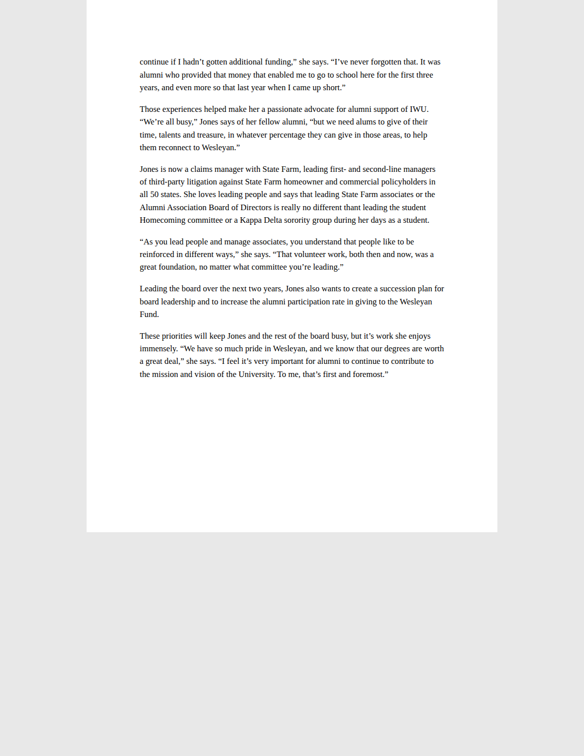continue if I hadn’t gotten additional funding,” she says. “I’ve never forgotten that. It was alumni who provided that money that enabled me to go to school here for the first three years, and even more so that last year when I came up short.”
Those experiences helped make her a passionate advocate for alumni support of IWU. “We’re all busy,” Jones says of her fellow alumni, “but we need alums to give of their time, talents and treasure, in whatever percentage they can give in those areas, to help them reconnect to Wesleyan.”
Jones is now a claims manager with State Farm, leading first- and second-line managers of third-party litigation against State Farm homeowner and commercial policyholders in all 50 states. She loves leading people and says that leading State Farm associates or the Alumni Association Board of Directors is really no different thant leading the student Homecoming committee or a Kappa Delta sorority group during her days as a student.
“As you lead people and manage associates, you understand that people like to be reinforced in different ways,” she says. “That volunteer work, both then and now, was a great foundation, no matter what committee you’re leading.”
Leading the board over the next two years, Jones also wants to create a succession plan for board leadership and to increase the alumni participation rate in giving to the Wesleyan Fund.
These priorities will keep Jones and the rest of the board busy, but it’s work she enjoys immensely. “We have so much pride in Wesleyan, and we know that our degrees are worth a great deal,” she says. “I feel it’s very important for alumni to continue to contribute to the mission and vision of the University. To me, that’s first and foremost.”